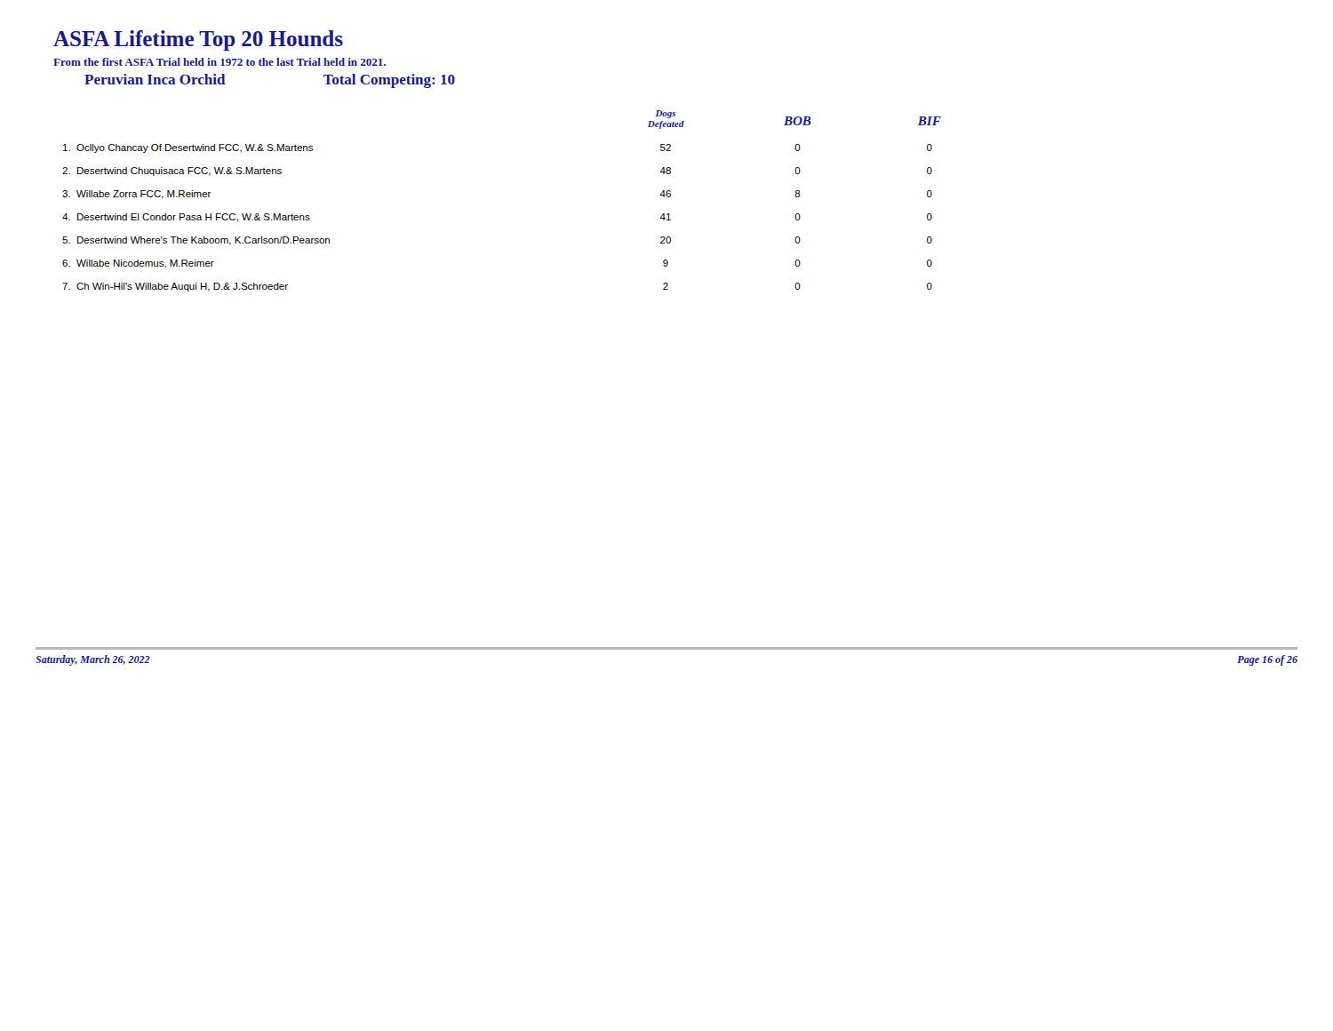ASFA Lifetime Top 20 Hounds
From the first ASFA Trial held in 1972 to the last Trial held in 2021.
Peruvian Inca OrchidTotal Competing: 10
| | Dogs Defeated | BOB | BIF |
| --- | --- | --- | --- |
| 1. Ocllyo Chancay Of Desertwind FCC, W.& S.Martens | 52 | 0 | 0 |
| 2. Desertwind Chuquisaca FCC, W.& S.Martens | 48 | 0 | 0 |
| 3. Willabe Zorra FCC, M.Reimer | 46 | 8 | 0 |
| 4. Desertwind El Condor Pasa H FCC, W.& S.Martens | 41 | 0 | 0 |
| 5. Desertwind Where's The Kaboom, K.Carlson/D.Pearson | 20 | 0 | 0 |
| 6. Willabe Nicodemus, M.Reimer | 9 | 0 | 0 |
| 7. Ch Win-Hil's Willabe Auqui H, D.& J.Schroeder | 2 | 0 | 0 |
Saturday, March 26, 2022 Page 16 of 26